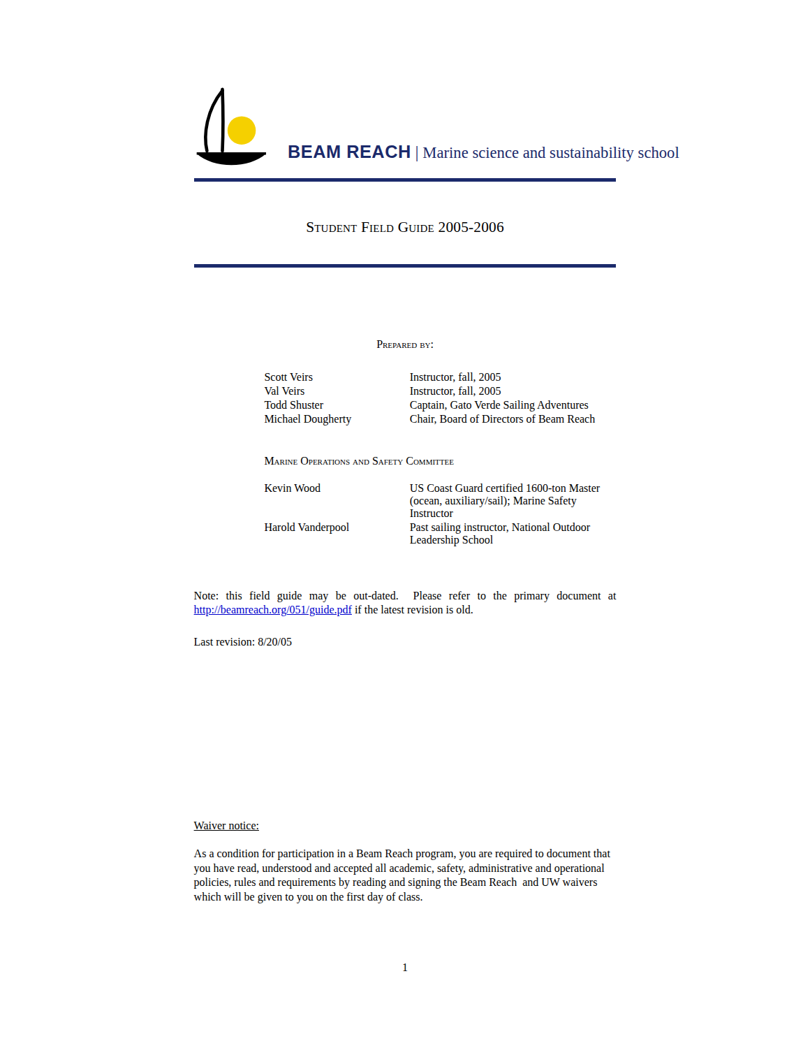Beam Reach|Marine science and sustainability school
Student Field Guide 2005-2006
Prepared by:
| Scott Veirs | Instructor, fall, 2005 |
| Val Veirs | Instructor, fall, 2005 |
| Todd Shuster | Captain, Gato Verde Sailing Adventures |
| Michael Dougherty | Chair, Board of Directors of Beam Reach |
Marine Operations and Safety Committee
| Kevin Wood | US Coast Guard certified 1600-ton Master (ocean, auxiliary/sail); Marine Safety Instructor |
| Harold Vanderpool | Past sailing instructor, National Outdoor Leadership School |
Note: this field guide may be out-dated. Please refer to the primary document at http://beamreach.org/051/guide.pdf if the latest revision is old.
Last revision: 8/20/05
Waiver notice:
As a condition for participation in a Beam Reach program, you are required to document that you have read, understood and accepted all academic, safety, administrative and operational policies, rules and requirements by reading and signing the Beam Reach and UW waivers which will be given to you on the first day of class.
1